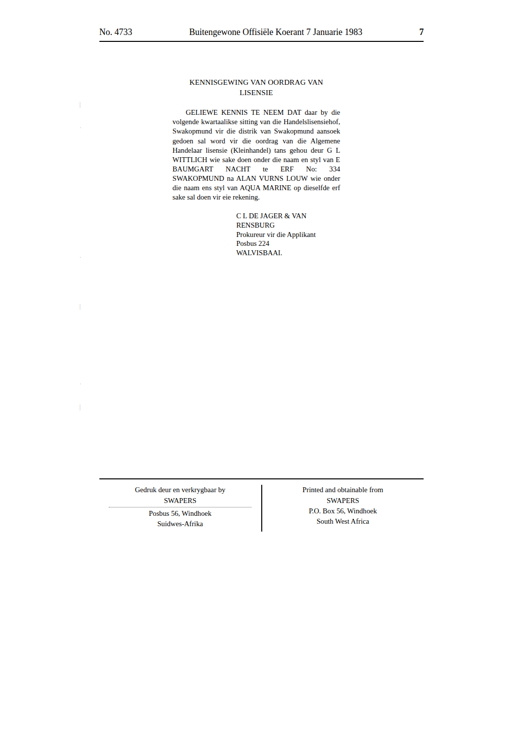No. 4733
Buitengewone Offisiële Koerant 7 Januarie 1983
7
| · · | · |
KENNISGEWING VAN OORDRAG VAN LISENSIE
GELIEWE KENNIS TE NEEM DAT daar by die volgende kwartaalikse sitting van die Handelslisensiehof, Swakopmund vir die distrik van Swakopmund aansoek gedoen sal word vir die oordrag van die Algemene Handelaar lisensie (Kleinhandel) tans gehou deur G L WITTLICH wie sake doen onder die naam en styl van E BAUMGART NACHT te ERF No: 334 SWAKOPMUND na ALAN VURNS LOUW wie onder die naam ens styl van AQUA MARINE op dieselfde erf sake sal doen vir eie rekening.
C L DE JAGER & VAN RENSBURG Prokureur vir die Applikant
Posbus 224
WALVISBAAI.
Gedruk deur en verkrygbaar by
SWAPERS
. Posbus 56, Windhoek
Suidwes-Afrika
Printed and obtainable from
SWAPERS
P.O. Box 56, Windhoek
South West Africa